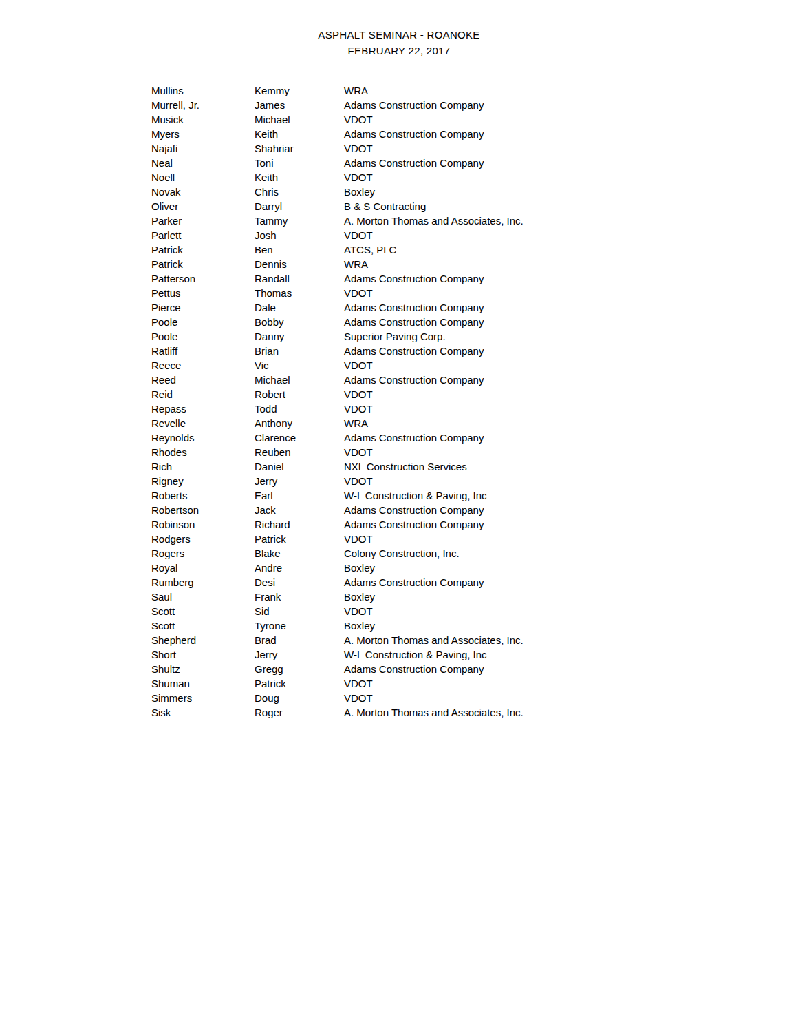ASPHALT SEMINAR - ROANOKE
FEBRUARY 22, 2017
| Mullins | Kemmy | WRA |
| Murrell, Jr. | James | Adams Construction Company |
| Musick | Michael | VDOT |
| Myers | Keith | Adams Construction Company |
| Najafi | Shahriar | VDOT |
| Neal | Toni | Adams Construction Company |
| Noell | Keith | VDOT |
| Novak | Chris | Boxley |
| Oliver | Darryl | B & S Contracting |
| Parker | Tammy | A. Morton Thomas and Associates, Inc. |
| Parlett | Josh | VDOT |
| Patrick | Ben | ATCS, PLC |
| Patrick | Dennis | WRA |
| Patterson | Randall | Adams Construction Company |
| Pettus | Thomas | VDOT |
| Pierce | Dale | Adams Construction Company |
| Poole | Bobby | Adams Construction Company |
| Poole | Danny | Superior Paving Corp. |
| Ratliff | Brian | Adams Construction Company |
| Reece | Vic | VDOT |
| Reed | Michael | Adams Construction Company |
| Reid | Robert | VDOT |
| Repass | Todd | VDOT |
| Revelle | Anthony | WRA |
| Reynolds | Clarence | Adams Construction Company |
| Rhodes | Reuben | VDOT |
| Rich | Daniel | NXL Construction Services |
| Rigney | Jerry | VDOT |
| Roberts | Earl | W-L Construction & Paving, Inc |
| Robertson | Jack | Adams Construction Company |
| Robinson | Richard | Adams Construction Company |
| Rodgers | Patrick | VDOT |
| Rogers | Blake | Colony Construction, Inc. |
| Royal | Andre | Boxley |
| Rumberg | Desi | Adams Construction Company |
| Saul | Frank | Boxley |
| Scott | Sid | VDOT |
| Scott | Tyrone | Boxley |
| Shepherd | Brad | A. Morton Thomas and Associates, Inc. |
| Short | Jerry | W-L Construction & Paving, Inc |
| Shultz | Gregg | Adams Construction Company |
| Shuman | Patrick | VDOT |
| Simmers | Doug | VDOT |
| Sisk | Roger | A. Morton Thomas and Associates, Inc. |